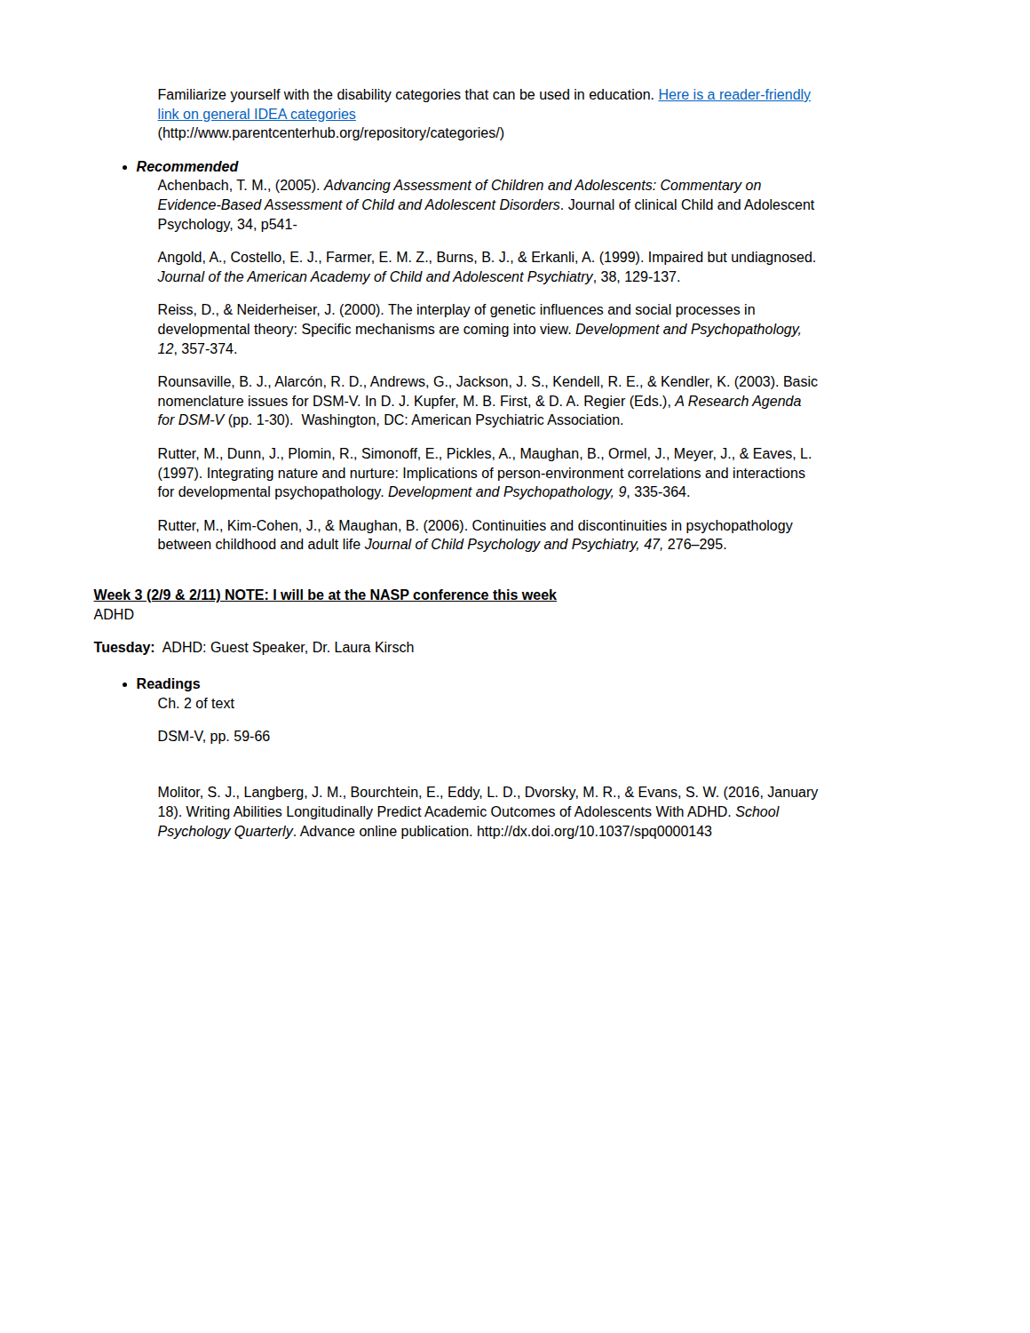Familiarize yourself with the disability categories that can be used in education. Here is a reader-friendly link on general IDEA categories
(http://www.parentcenterhub.org/repository/categories/)
Recommended
Achenbach, T. M., (2005). Advancing Assessment of Children and Adolescents: Commentary on Evidence-Based Assessment of Child and Adolescent Disorders. Journal of clinical Child and Adolescent Psychology, 34, p541-
Angold, A., Costello, E. J., Farmer, E. M. Z., Burns, B. J., & Erkanli, A. (1999). Impaired but undiagnosed. Journal of the American Academy of Child and Adolescent Psychiatry, 38, 129-137.
Reiss, D., & Neiderheiser, J. (2000). The interplay of genetic influences and social processes in developmental theory: Specific mechanisms are coming into view. Development and Psychopathology, 12, 357-374.
Rounsaville, B. J., Alarcón, R. D., Andrews, G., Jackson, J. S., Kendell, R. E., & Kendler, K. (2003). Basic nomenclature issues for DSM-V. In D. J. Kupfer, M. B. First, & D. A. Regier (Eds.), A Research Agenda for DSM-V (pp. 1-30). Washington, DC: American Psychiatric Association.
Rutter, M., Dunn, J., Plomin, R., Simonoff, E., Pickles, A., Maughan, B., Ormel, J., Meyer, J., & Eaves, L. (1997). Integrating nature and nurture: Implications of person-environment correlations and interactions for developmental psychopathology. Development and Psychopathology, 9, 335-364.
Rutter, M., Kim-Cohen, J., & Maughan, B. (2006). Continuities and discontinuities in psychopathology between childhood and adult life Journal of Child Psychology and Psychiatry, 47, 276–295.
Week 3 (2/9 & 2/11) NOTE: I will be at the NASP conference this week
ADHD
Tuesday: ADHD: Guest Speaker, Dr. Laura Kirsch
Readings
Ch. 2 of text
DSM-V, pp. 59-66
Molitor, S. J., Langberg, J. M., Bourchtein, E., Eddy, L. D., Dvorsky, M. R., & Evans, S. W. (2016, January 18). Writing Abilities Longitudinally Predict Academic Outcomes of Adolescents With ADHD. School Psychology Quarterly. Advance online publication. http://dx.doi.org/10.1037/spq0000143